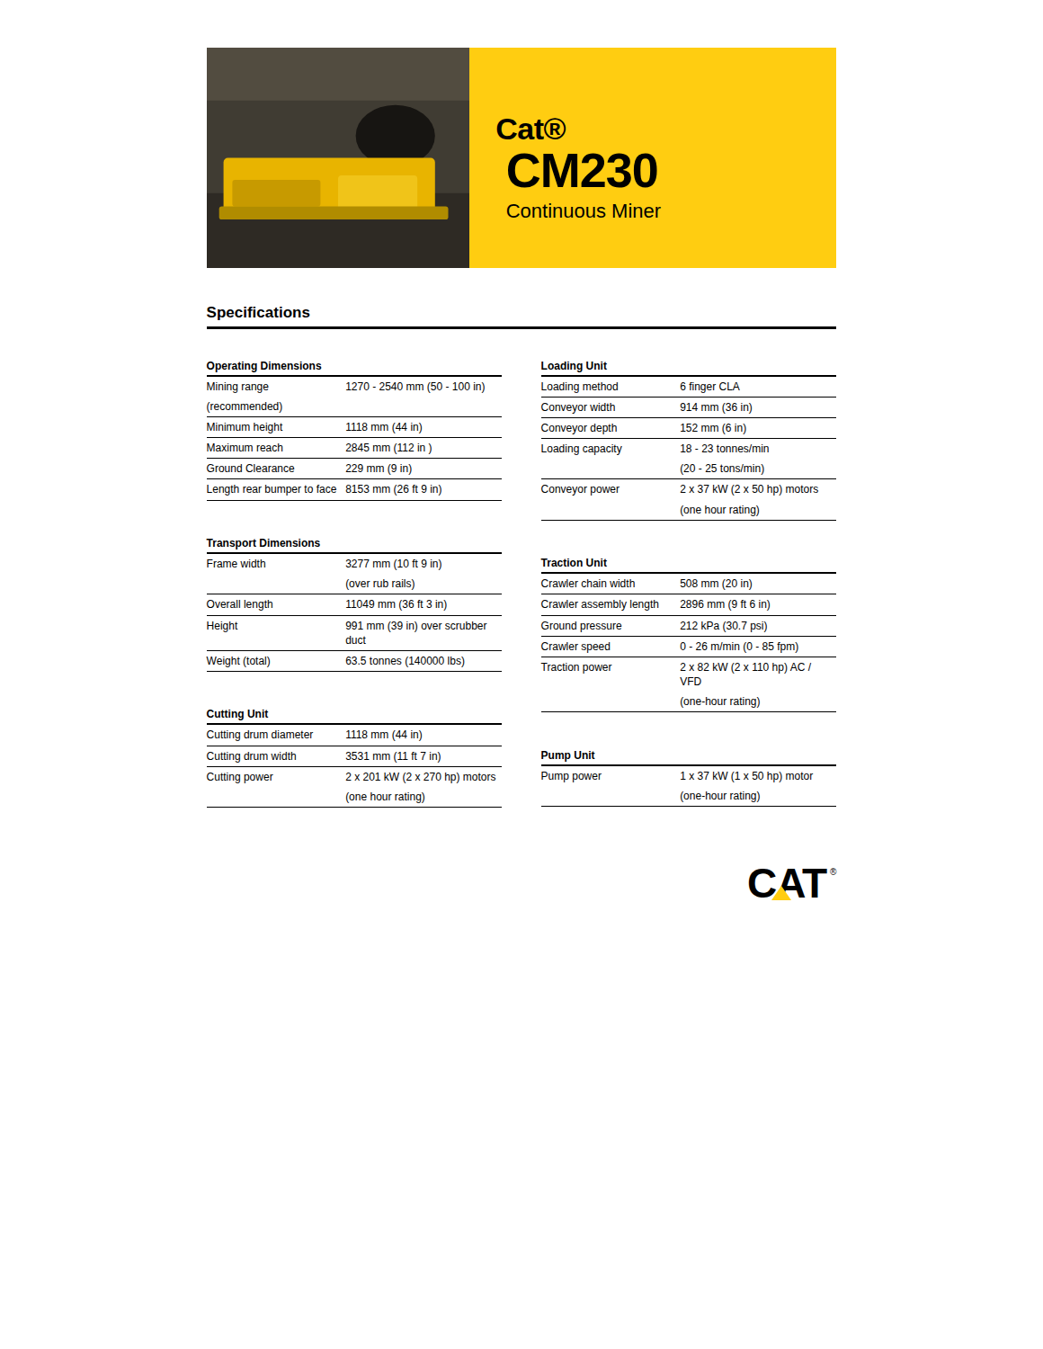Cat®
CM230
Continuous Miner
Specifications
Operating Dimensions
| Mining range | 1270 - 2540 mm (50 - 100 in) |
| (recommended) | |
| Minimum height | 1118 mm (44 in) |
| Maximum reach | 2845 mm (112 in ) |
| Ground Clearance | 229 mm (9 in) |
| Length rear bumper to face | 8153 mm (26 ft 9 in) |
Transport Dimensions
| Frame width | 3277 mm (10 ft 9 in) |
| | (over rub rails) |
| Overall length | 11049 mm (36 ft 3 in) |
| Height | 991 mm (39 in) over scrubber duct |
| Weight (total) | 63.5 tonnes (140000 lbs) |
Cutting Unit
| Cutting drum diameter | 1118 mm (44 in) |
| Cutting drum width | 3531 mm (11 ft 7 in) |
| Cutting power | 2 x 201 kW (2 x 270 hp) motors |
| | (one hour rating) |
Loading Unit
| Loading method | 6 finger CLA |
| Conveyor width | 914 mm (36 in) |
| Conveyor depth | 152 mm (6 in) |
| Loading capacity | 18 - 23 tonnes/min |
| | (20 - 25 tons/min) |
| Conveyor power | 2 x 37 kW (2 x 50 hp) motors |
| | (one hour rating) |
Traction Unit
| Crawler chain width | 508 mm (20 in) |
| Crawler assembly length | 2896 mm (9 ft 6 in) |
| Ground pressure | 212 kPa (30.7 psi) |
| Crawler speed | 0 - 26 m/min (0 - 85 fpm) |
| Traction power | 2 x 82 kW (2 x 110 hp) AC / VFD |
| | (one-hour rating) |
Pump Unit
| Pump power | 1 x 37 kW (1 x 50 hp) motor |
| | (one-hour rating) |
CAT ®